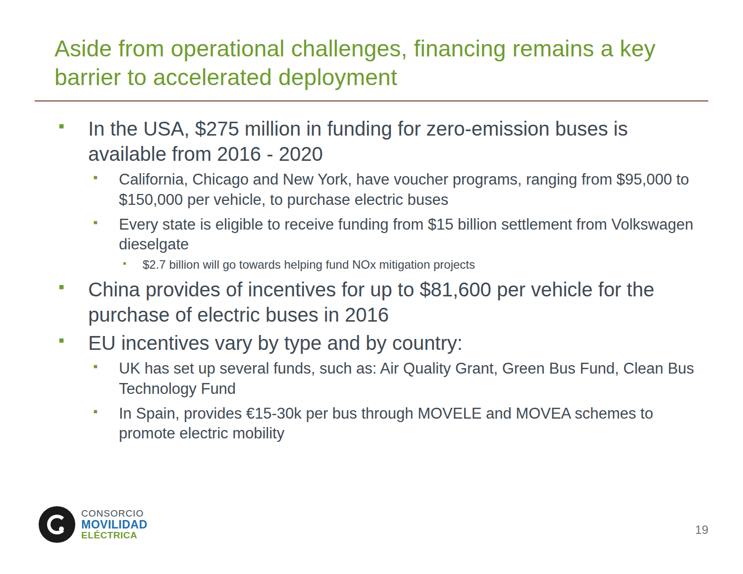Aside from operational challenges, financing remains a key barrier to accelerated deployment
In the USA, $275 million in funding for zero-emission buses is available from 2016 - 2020
California, Chicago and New York, have voucher programs, ranging from $95,000 to $150,000 per vehicle, to purchase electric buses
Every state is eligible to receive funding from $15 billion settlement from Volkswagen dieselgate
$2.7 billion will go towards helping fund NOx mitigation projects
China provides of incentives for up to $81,600 per vehicle for the purchase of electric buses in 2016
EU incentives vary by type and by country:
UK has set up several funds, such as: Air Quality Grant, Green Bus Fund, Clean Bus Technology Fund
In Spain, provides €15-30k per bus through MOVELE and MOVEA schemes to promote electric mobility
CONSORCIO
MOVILIDAD
ELÉCTRICA
19